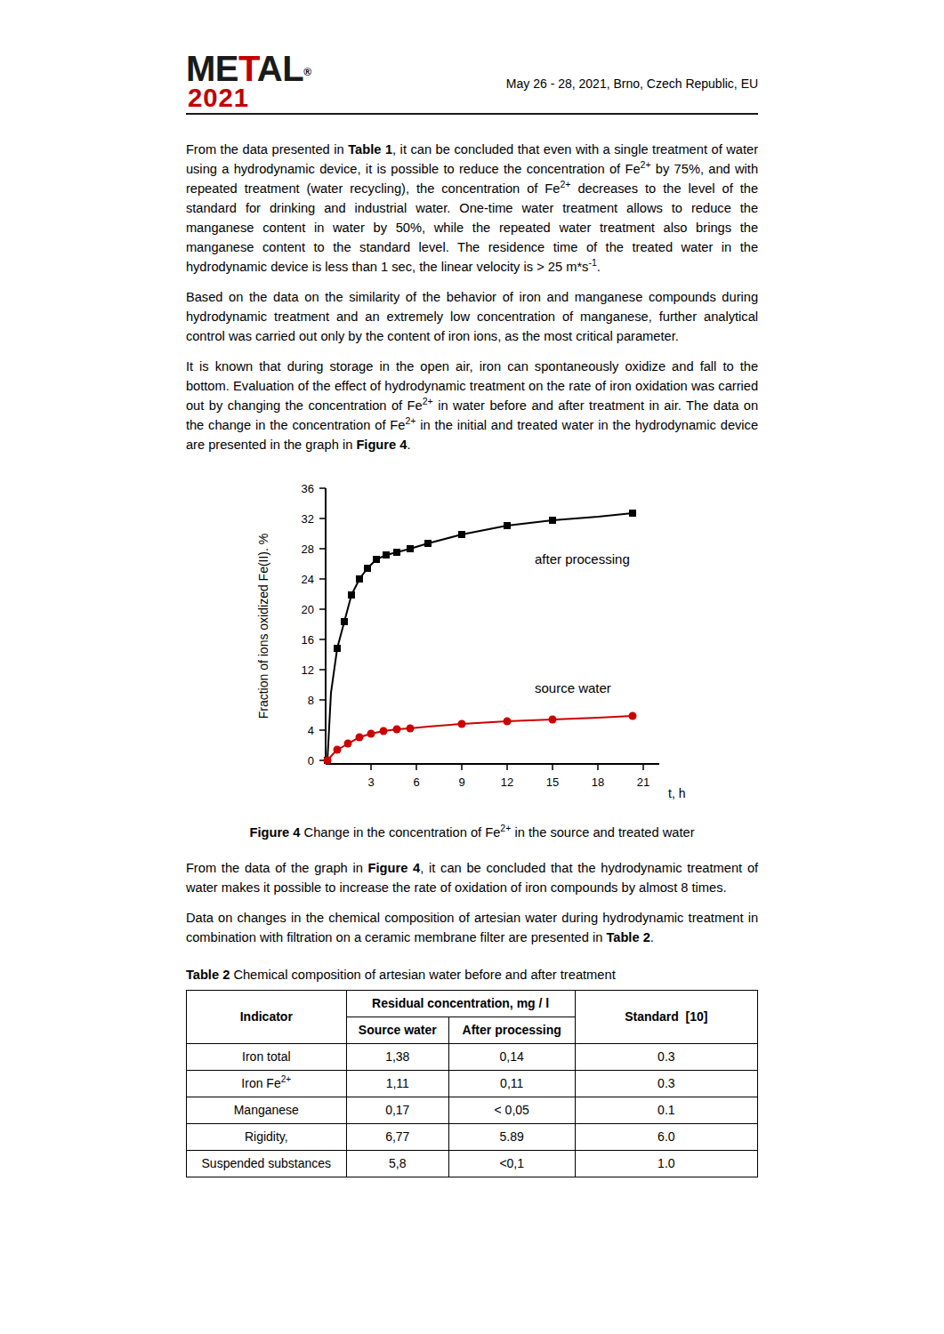METAL®
2021
May 26 - 28, 2021, Brno, Czech Republic, EU
From the data presented in Table 1, it can be concluded that even with a single treatment of water using a hydrodynamic device, it is possible to reduce the concentration of Fe2+ by 75%, and with repeated treatment (water recycling), the concentration of Fe2+ decreases to the level of the standard for drinking and industrial water. One-time water treatment allows to reduce the manganese content in water by 50%, while the repeated water treatment also brings the manganese content to the standard level. The residence time of the treated water in the hydrodynamic device is less than 1 sec, the linear velocity is > 25 m*s-1.
Based on the data on the similarity of the behavior of iron and manganese compounds during hydrodynamic treatment and an extremely low concentration of manganese, further analytical control was carried out only by the content of iron ions, as the most critical parameter.
It is known that during storage in the open air, iron can spontaneously oxidize and fall to the bottom. Evaluation of the effect of hydrodynamic treatment on the rate of iron oxidation was carried out by changing the concentration of Fe2+ in water before and after treatment in air. The data on the change in the concentration of Fe2+ in the initial and treated water in the hydrodynamic device are presented in the graph in Figure 4.
36 32 28 24 20 16 12 8 4 0 3 6 9 12 15 18 21 Fraction of ions oxidized Fe(II). % t, h after processing source water
Figure 4 Change in the concentration of Fe2+ in the source and treated water
From the data of the graph in Figure 4, it can be concluded that the hydrodynamic treatment of water makes it possible to increase the rate of oxidation of iron compounds by almost 8 times.
Data on changes in the chemical composition of artesian water during hydrodynamic treatment in combination with filtration on a ceramic membrane filter are presented in Table 2.
Table 2 Chemical composition of artesian water before and after treatment
| Indicator | Residual concentration, mg / l | Standard [10] |
| --- | --- | --- |
| Source water | After processing |
| Iron total | 1,38 | 0,14 | 0.3 |
| Iron Fe 2+ | 1,11 | 0,11 | 0.3 |
| Manganese | 0,17 | < 0,05 | 0.1 |
| Rigidity, | 6,77 | 5.89 | 6.0 |
| Suspended substances | 5,8 | <0,1 | 1.0 |